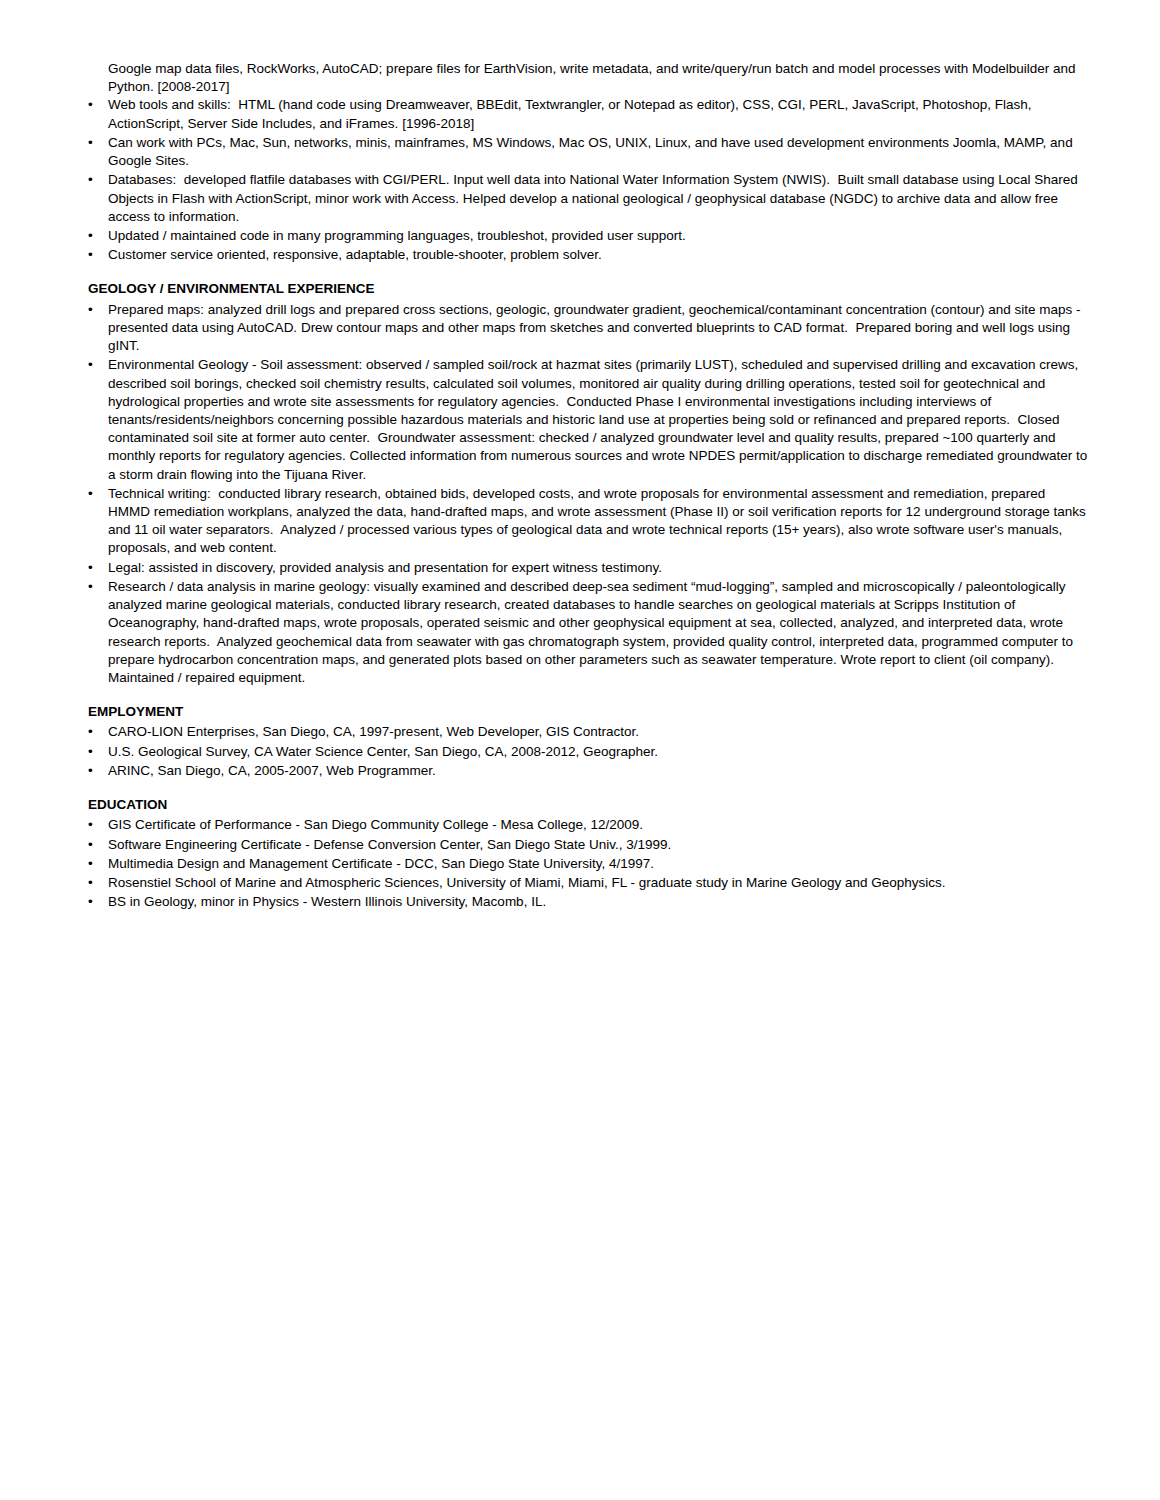Google map data files, RockWorks, AutoCAD; prepare files for EarthVision, write metadata, and write/query/run batch and model processes with Modelbuilder and Python. [2008-2017]
Web tools and skills: HTML (hand code using Dreamweaver, BBEdit, Textwrangler, or Notepad as editor), CSS, CGI, PERL, JavaScript, Photoshop, Flash, ActionScript, Server Side Includes, and iFrames. [1996-2018]
Can work with PCs, Mac, Sun, networks, minis, mainframes, MS Windows, Mac OS, UNIX, Linux, and have used development environments Joomla, MAMP, and Google Sites.
Databases: developed flatfile databases with CGI/PERL. Input well data into National Water Information System (NWIS). Built small database using Local Shared Objects in Flash with ActionScript, minor work with Access. Helped develop a national geological / geophysical database (NGDC) to archive data and allow free access to information.
Updated / maintained code in many programming languages, troubleshot, provided user support.
Customer service oriented, responsive, adaptable, trouble-shooter, problem solver.
Geology / Environmental Experience
Prepared maps: analyzed drill logs and prepared cross sections, geologic, groundwater gradient, geochemical/contaminant concentration (contour) and site maps - presented data using AutoCAD. Drew contour maps and other maps from sketches and converted blueprints to CAD format. Prepared boring and well logs using gINT.
Environmental Geology - Soil assessment: observed / sampled soil/rock at hazmat sites (primarily LUST), scheduled and supervised drilling and excavation crews, described soil borings, checked soil chemistry results, calculated soil volumes, monitored air quality during drilling operations, tested soil for geotechnical and hydrological properties and wrote site assessments for regulatory agencies. Conducted Phase I environmental investigations including interviews of tenants/residents/neighbors concerning possible hazardous materials and historic land use at properties being sold or refinanced and prepared reports. Closed contaminated soil site at former auto center. Groundwater assessment: checked / analyzed groundwater level and quality results, prepared ~100 quarterly and monthly reports for regulatory agencies. Collected information from numerous sources and wrote NPDES permit/application to discharge remediated groundwater to a storm drain flowing into the Tijuana River.
Technical writing: conducted library research, obtained bids, developed costs, and wrote proposals for environmental assessment and remediation, prepared HMMD remediation workplans, analyzed the data, hand-drafted maps, and wrote assessment (Phase II) or soil verification reports for 12 underground storage tanks and 11 oil water separators. Analyzed / processed various types of geological data and wrote technical reports (15+ years), also wrote software user's manuals, proposals, and web content.
Legal: assisted in discovery, provided analysis and presentation for expert witness testimony.
Research / data analysis in marine geology: visually examined and described deep-sea sediment “mud-logging”, sampled and microscopically / paleontologically analyzed marine geological materials, conducted library research, created databases to handle searches on geological materials at Scripps Institution of Oceanography, hand-drafted maps, wrote proposals, operated seismic and other geophysical equipment at sea, collected, analyzed, and interpreted data, wrote research reports. Analyzed geochemical data from seawater with gas chromatograph system, provided quality control, interpreted data, programmed computer to prepare hydrocarbon concentration maps, and generated plots based on other parameters such as seawater temperature. Wrote report to client (oil company). Maintained / repaired equipment.
Employment
CARO-LION Enterprises, San Diego, CA, 1997-present, Web Developer, GIS Contractor.
U.S. Geological Survey, CA Water Science Center, San Diego, CA, 2008-2012, Geographer.
ARINC, San Diego, CA, 2005-2007, Web Programmer.
Education
GIS Certificate of Performance - San Diego Community College - Mesa College, 12/2009.
Software Engineering Certificate - Defense Conversion Center, San Diego State Univ., 3/1999.
Multimedia Design and Management Certificate - DCC, San Diego State University, 4/1997.
Rosenstiel School of Marine and Atmospheric Sciences, University of Miami, Miami, FL - graduate study in Marine Geology and Geophysics.
BS in Geology, minor in Physics - Western Illinois University, Macomb, IL.